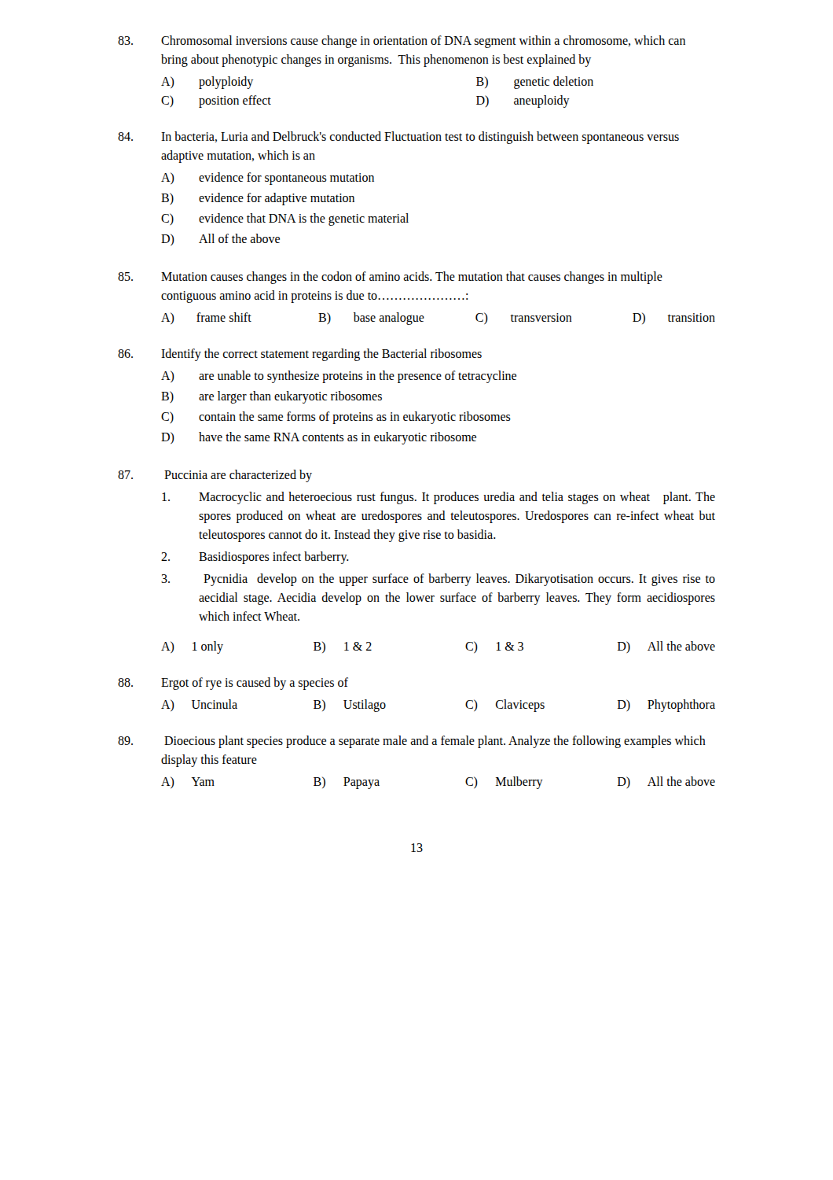83.
Chromosomal inversions cause change in orientation of DNA segment within a chromosome, which can bring about phenotypic changes in organisms. This phenomenon is best explained by
| A) | polyploidy | B) | genetic deletion |
| C) | position effect | D) | aneuploidy |
84.
In bacteria, Luria and Delbruck's conducted Fluctuation test to distinguish between spontaneous versus adaptive mutation, which is an
A) evidence for spontaneous mutation
B) evidence for adaptive mutation
C) evidence that DNA is the genetic material
D) All of the above
85.
Mutation causes changes in the codon of amino acids. The mutation that causes changes in multiple contiguous amino acid in proteins is due to…………………:
| A) | frame shift | B) | base analogue | C) | transversion | D) | transition |
86.
Identify the correct statement regarding the Bacterial ribosomes
A) are unable to synthesize proteins in the presence of tetracycline
B) are larger than eukaryotic ribosomes
C) contain the same forms of proteins as in eukaryotic ribosomes
D) have the same RNA contents as in eukaryotic ribosome
87.
Puccinia are characterized by
1. Macrocyclic and heteroecious rust fungus. It produces uredia and telia stages on wheat plant. The spores produced on wheat are uredospores and teleutospores. Uredospores can re-infect wheat but teleutospores cannot do it. Instead they give rise to basidia.
2. Basidiospores infect barberry.
3. Pycnidia develop on the upper surface of barberry leaves. Dikaryotisation occurs. It gives rise to aecidial stage. Aecidia develop on the lower surface of barberry leaves. They form aecidiospores which infect Wheat.
| A) | 1 only | B) | 1 & 2 | C) | 1 & 3 | D) | All the above |
88.
Ergot of rye is caused by a species of
| A) | Uncinula | B) | Ustilago | C) | Claviceps | D) | Phytophthora |
89.
Dioecious plant species produce a separate male and a female plant. Analyze the following examples which display this feature
| A) | Yam | B) | Papaya | C) | Mulberry | D) | All the above |
13